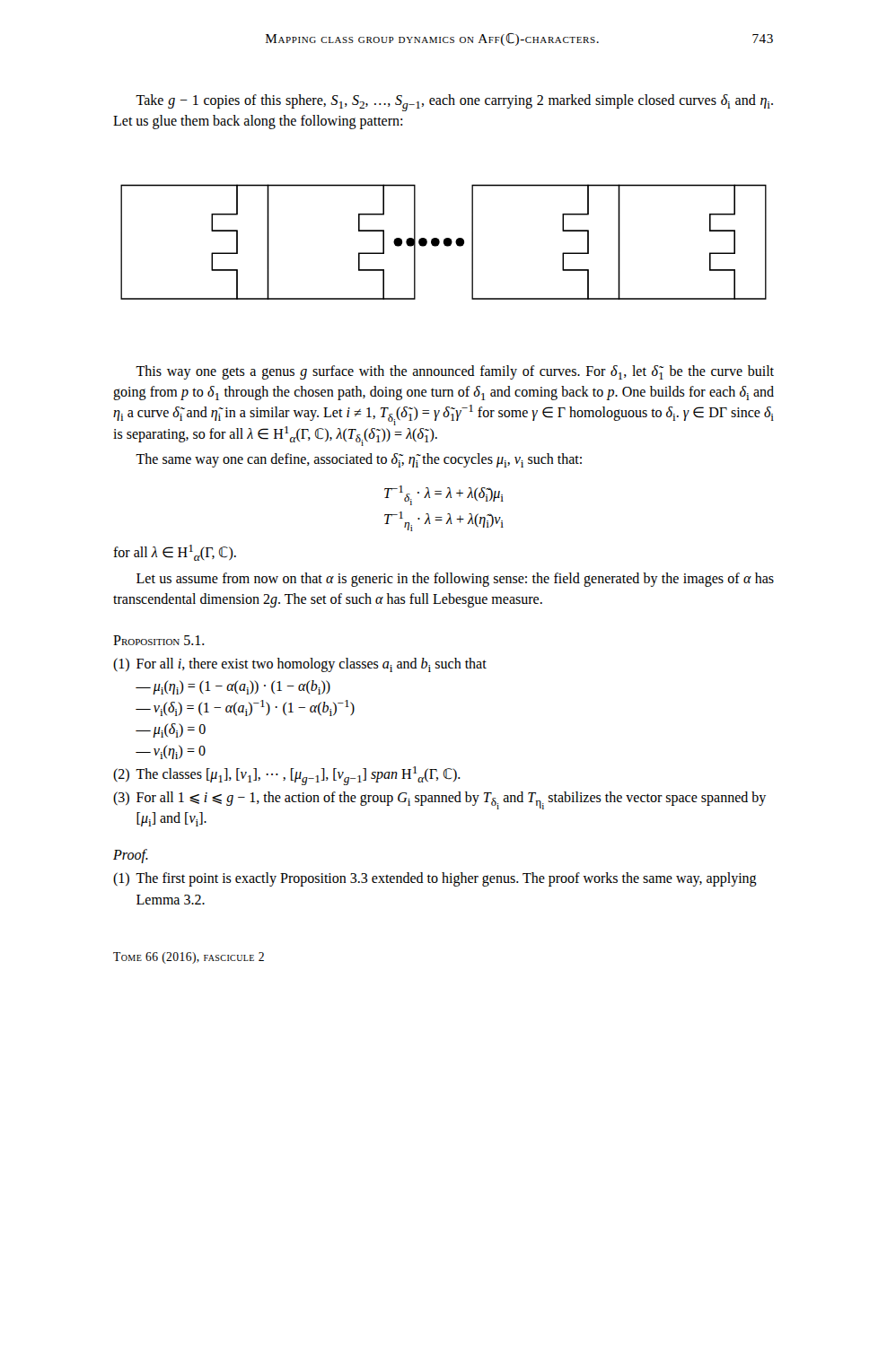Mapping class group dynamics on Aff(ℂ)-characters. 743
Take g − 1 copies of this sphere, S1, S2, …, Sg−1, each one carrying 2 marked simple closed curves δi and ηi. Let us glue them back along the following pattern:
This way one gets a genus g surface with the announced family of curves. For δ1, let δ̃1 be the curve built going from p to δ1 through the chosen path, doing one turn of δ1 and coming back to p. One builds for each δi and ηi a curve δ̃i and η̃i in a similar way. Let i ≠ 1, Tδi(δ̃1) = γ δ̃1γ−1 for some γ ∈ Γ homologuous to δi. γ ∈ DΓ since δi is separating, so for all λ ∈ H1α(Γ, ℂ), λ(Tδi(δ̃1)) = λ(δ̃1).
The same way one can define, associated to δ̃i, η̃i the cocycles μi, νi such that:
T−1δi · λ = λ + λ(δ̃i)μi T−1ηi · λ = λ + λ(η̃i)νi
for all λ ∈ H1α(Γ, ℂ).
Let us assume from now on that α is generic in the following sense: the field generated by the images of α has transcendental dimension 2g. The set of such α has full Lebesgue measure.
Proposition 5.1.
For all i, there exist two homology classes ai and bi such that
μi(ηi) = (1 − α(ai)) · (1 − α(bi))
νi(δi) = (1 − α(ai)−1) · (1 − α(bi)−1)
μi(δi) = 0
νi(ηi) = 0
The classes [μ1], [ν1], ⋯ , [μg−1], [νg−1] span H1α(Γ, ℂ).
For all 1 ⩽ i ⩽ g − 1, the action of the group Gi spanned by Tδi and Tηi stabilizes the vector space spanned by [μi] and [νi].
Proof.
The first point is exactly Proposition 3.3 extended to higher genus. The proof works the same way, applying Lemma 3.2.
Tome 66 (2016), fascicule 2